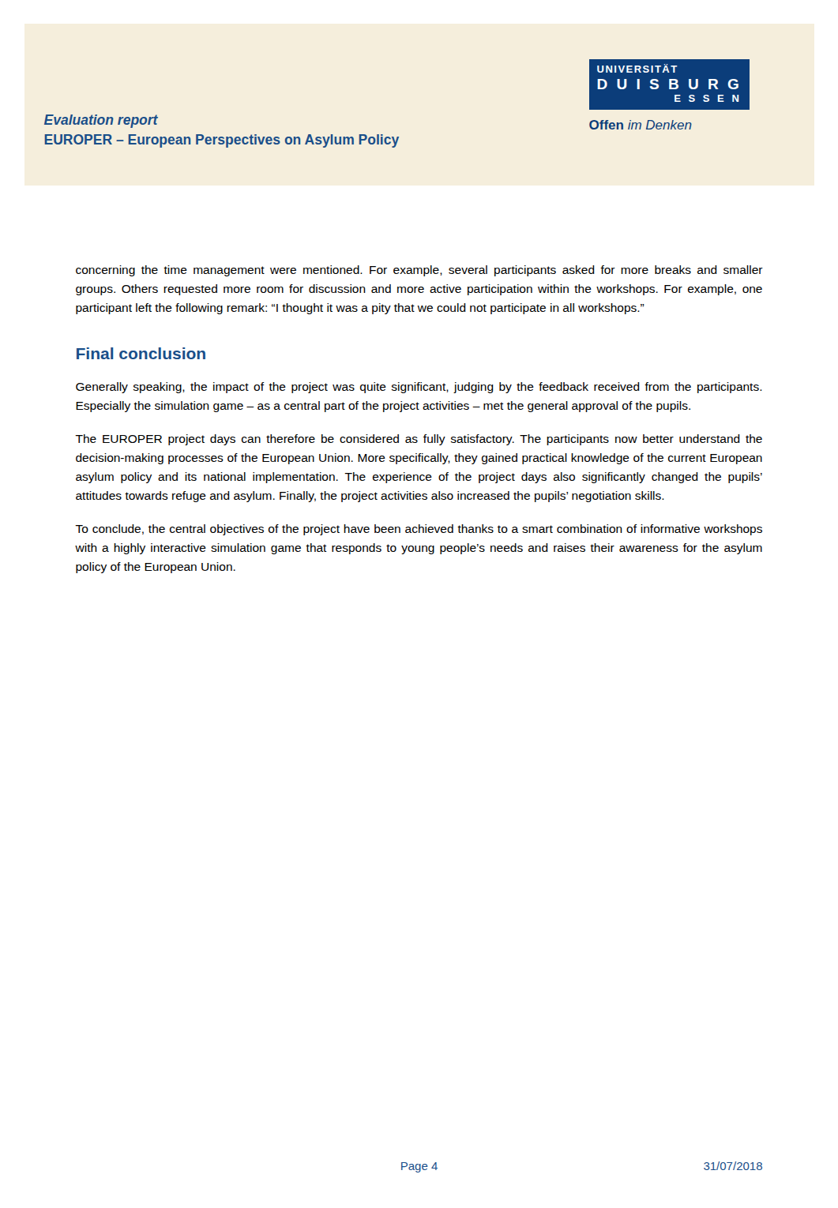Evaluation report
EUROPER – European Perspectives on Asylum Policy
UNIVERSITÄT D U I S B U R G E S S E N
Offen im Denken
concerning the time management were mentioned. For example, several participants asked for more breaks and smaller groups. Others requested more room for discussion and more active participation within the workshops. For example, one participant left the following remark: “I thought it was a pity that we could not participate in all workshops.”
Final conclusion
Generally speaking, the impact of the project was quite significant, judging by the feedback received from the participants. Especially the simulation game – as a central part of the project activities – met the general approval of the pupils.
The EUROPER project days can therefore be considered as fully satisfactory. The participants now better understand the decision-making processes of the European Union. More specifically, they gained practical knowledge of the current European asylum policy and its national implementation. The experience of the project days also significantly changed the pupils’ attitudes towards refuge and asylum. Finally, the project activities also increased the pupils’ negotiation skills.
To conclude, the central objectives of the project have been achieved thanks to a smart combination of informative workshops with a highly interactive simulation game that responds to young people’s needs and raises their awareness for the asylum policy of the European Union.
Page 4
31/07/2018